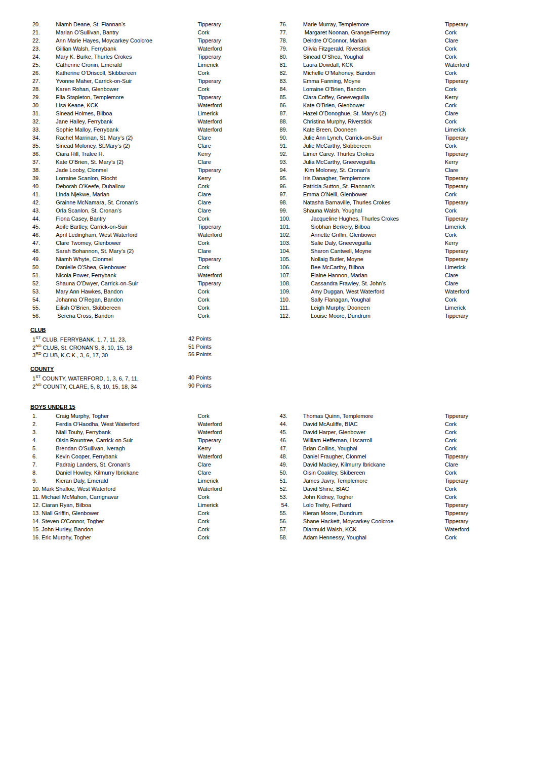| 20. | Niamh Deane, St. Flannan’s | Tipperary | | 76. | Marie Murray, Templemore | Tipperary |
| 21. | Marian O’Sullivan, Bantry | Cork | | 77. | Margaret Noonan, Grange/Fermoy | Cork |
| 22. | Ann Marie Hayes, Moycarkey Coolcroe | Tipperary | | 78. | Deirdre O’Connor, Marian | Clare |
| 23. | Gillian Walsh, Ferrybank | Waterford | | 79. | Olivia Fitzgerald, Riverstick | Cork |
| 24. | Mary K. Burke, Thurles Crokes | Tipperary | | 80. | Sinead O’Shea, Youghal | Cork |
| 25. | Catherine Cronin, Emerald | Limerick | | 81. | Laura Dowdall, KCK | Waterford |
| 26. | Katherine O’Driscoll, Skibbereen | Cork | | 82. | Michelle O’Mahoney, Bandon | Cork |
| 27. | Yvonne Maher, Carrick-on-Suir | Tipperary | | 83. | Emma Fanning, Moyne | Tipperary |
| 28. | Karen Rohan, Glenbower | Cork | | 84. | Lorraine O’Brien, Bandon | Cork |
| 29. | Ella Stapleton, Templemore | Tipperary | | 85. | Ciara Coffey, Gneeveguilla | Kerry |
| 30. | Lisa Keane, KCK | Waterford | | 86. | Kate O’Brien, Glenbower | Cork |
| 31. | Sinead Holmes, Bilboa | Limerick | | 87. | Hazel O’Donoghue, St. Mary’s (2) | Clare |
| 32. | Jane Halley, Ferrybank | Waterford | | 88. | Christina Murphy, Riverstick | Cork |
| 33. | Sophie Malloy, Ferrybank | Waterford | | 89. | Kate Breen, Dooneen | Limerick |
| 34. | Rachel Marrinan, St. Mary’s (2) | Clare | | 90. | Julie Ann Lynch, Carrick-on-Suir | Tipperary |
| 35. | Sinead Moloney, St.Mary’s (2) | Clare | | 91. | Julie McCarthy, Skibbereen | Cork |
| 36. | Ciara Hill, Tralee H. | Kerry | | 92. | Eimer Carey. Thurles Crokes | Tipperary |
| 37. | Kate O’Brien, St. Mary’s (2) | Clare | | 93. | Julia McCarthy, Gneeveguilla | Kerry |
| 38. | Jade Looby, Clonmel | Tipperary | | 94. | Kim Moloney, St. Cronan’s | Clare |
| 39. | Lorraine Scanlon, Riocht | Kerry | | 95. | Iris Danagher, Templemore | Tipperary |
| 40. | Deborah O’Keefe, Duhallow | Cork | | 96. | Patricia Sutton, St. Flannan’s | Tipperary |
| 41. | Linda Njekwe, Marian | Clare | | 97. | Emma O’Neill, Glenbower | Cork |
| 42. | Grainne McNamara, St. Cronan's | Clare | | 98. | Natasha Barnaville, Thurles Crokes | Tipperary |
| 43. | Orla Scanlon, St. Cronan's | Clare | | 99. | Shauna Walsh, Youghal | Cork |
| 44. | Fiona Casey, Bantry | Cork | | 100. | Jacqueline Hughes, Thurles Crokes | Tipperary |
| 45. | Aoife Bartley, Carrick-on-Suir | Tipperary | | 101. | Siobhan Berkery, Bilboa | Limerick |
| 46. | April Ledingham, West Waterford | Waterford | | 102. | Annette Griffin, Glenbower | Cork |
| 47. | Clare Twomey, Glenbower | Cork | | 103. | Salie Daly, Gneeveguilla | Kerry |
| 48. | Sarah Bohannon, St. Mary’s (2) | Clare | | 104. | Sharon Cantwell, Moyne | Tipperary |
| 49. | Niamh Whyte, Clonmel | Tipperary | | 105. | Nollaig Butler, Moyne | Tipperary |
| 50. | Danielle O’Shea, Glenbower | Cork | | 106. | Bee McCarthy, Bilboa | Limerick |
| 51. | Nicola Power, Ferrybank | Waterford | | 107. | Elaine Hannon, Marian | Clare |
| 52. | Shauna O’Dwyer, Carrick-on-Suir | Tipperary | | 108. | Cassandra Frawley, St. John’s | Clare |
| 53. | Mary Ann Hawkes, Bandon | Cork | | 109. | Amy Duggan, West Waterford | Waterford |
| 54. | Johanna O’Regan, Bandon | Cork | | 110. | Sally Flanagan, Youghal | Cork |
| 55. | Eilish O’Brien, Skibbereen | Cork | | 111. | Leigh Murphy, Dooneen | Limerick |
| 56. | Serena Cross, Bandon | Cork | | 112. | Louise Moore, Dundrum | Tipperary |
CLUB
| 1 ST CLUB, FERRYBANK, 1, 7, 11, 23, | 42 Points |
| 2 ND CLUB, St. CRONAN’S, 8, 10, 15, 18 | 51 Points |
| 3 RD CLUB, K.C.K., 3, 6, 17, 30 | 56 Points |
COUNTY
| 1 ST COUNTY, WATERFORD, 1, 3, 6, 7, 11, | 40 Points |
| 2 ND COUNTY, CLARE, 5, 8, 10, 15, 18, 34 | 90 Points |
BOYS UNDER 15
| 1. | Craig Murphy, Togher | Cork | | 43. | Thomas Quinn, Templemore | Tipperary |
| 2. | Ferdia O'Haodha, West Waterford | Waterford | | 44. | David McAuliffe, BIAC | Cork |
| 3. | Niall Touhy, Ferrybank | Waterford | | 45. | David Harper, Glenbower | Cork |
| 4. | Oisin Rountree, Carrick on Suir | Tipperary | | 46. | William Heffernan, Liscarroll | Cork |
| 5. | Brendan O'Sullivan, Iveragh | Kerry | | 47. | Brian Collins, Youghal | Cork |
| 6. | Kevin Cooper, Ferrybank | Waterford | | 48. | Daniel Fraugher, Clonmel | Tipperary |
| 7. | Padraig Landers, St. Cronan's | Clare | | 49. | David Mackey, Kilmurry Ibrickane | Clare |
| 8. | Daniel Howley, Kilmurry Ibrickane | Clare | | 50. | Oisin Coakley, Skibereen | Cork |
| 9. | Kieran Daly, Emerald | Limerick | | 51. | James Javry, Templemore | Tipperary |
| 10. Mark Shalloe, West Waterford | Waterford | | 52. | David Shine, BIAC | Cork |
| 11. Michael McMahon, Carrignavar | Cork | | 53. | John Kidney, Togher | Cork |
| 12. Ciaran Ryan, Bilboa | Limerick | | 54. | Lolo Trehy, Fethard | Tipperary |
| 13. Niall Griffin, Glenbower | Cork | | 55. | Kieran Moore, Dundrum | Tipperary |
| 14. Steven O'Connor, Togher | Cork | | 56. | Shane Hackett, Moycarkey Coolcroe | Tipperary |
| 15. John Hurley, Bandon | Cork | | 57. | Diarmuid Walsh, KCK | Waterford |
| 16. Eric Murphy, Togher | Cork | | 58. | Adam Hennessy, Youghal | Cork |